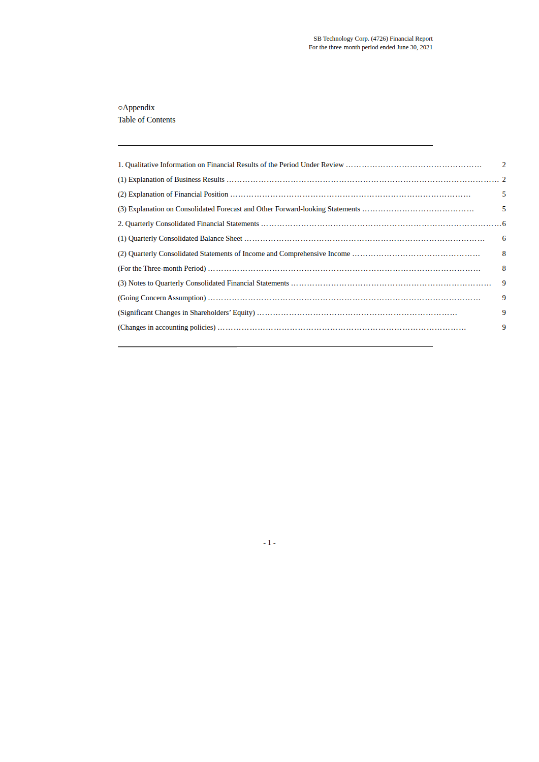SB Technology Corp. (4726) Financial Report
For the three-month period ended June 30, 2021
○Appendix
Table of Contents
| 1. Qualitative Information on Financial Results of the Period Under Review …………………………………………… | 2 |
| (1) Explanation of Business Results ………………………………………………………………………………………… | 2 |
| (2) Explanation of Financial Position ……………………………………………………………………………… | 5 |
| (3) Explanation on Consolidated Forecast and Other Forward-looking Statements …………………………………… | 5 |
| 2. Quarterly Consolidated Financial Statements ……………………………………………………………………………… | 6 |
| (1) Quarterly Consolidated Balance Sheet ……………………………………………………………………………… | 6 |
| (2) Quarterly Consolidated Statements of Income and Comprehensive Income ………………………………………… | 8 |
| (For the Three-month Period) ………………………………………………………………………………………… | 8 |
| (3) Notes to Quarterly Consolidated Financial Statements ………………………………………………………………… | 9 |
| (Going Concern Assumption) ………………………………………………………………………………………… | 9 |
| (Significant Changes in Shareholders’ Equity) ………………………………………………………………… | 9 |
| (Changes in accounting policies) ………………………………………………………………………………… | 9 |
- 1 -